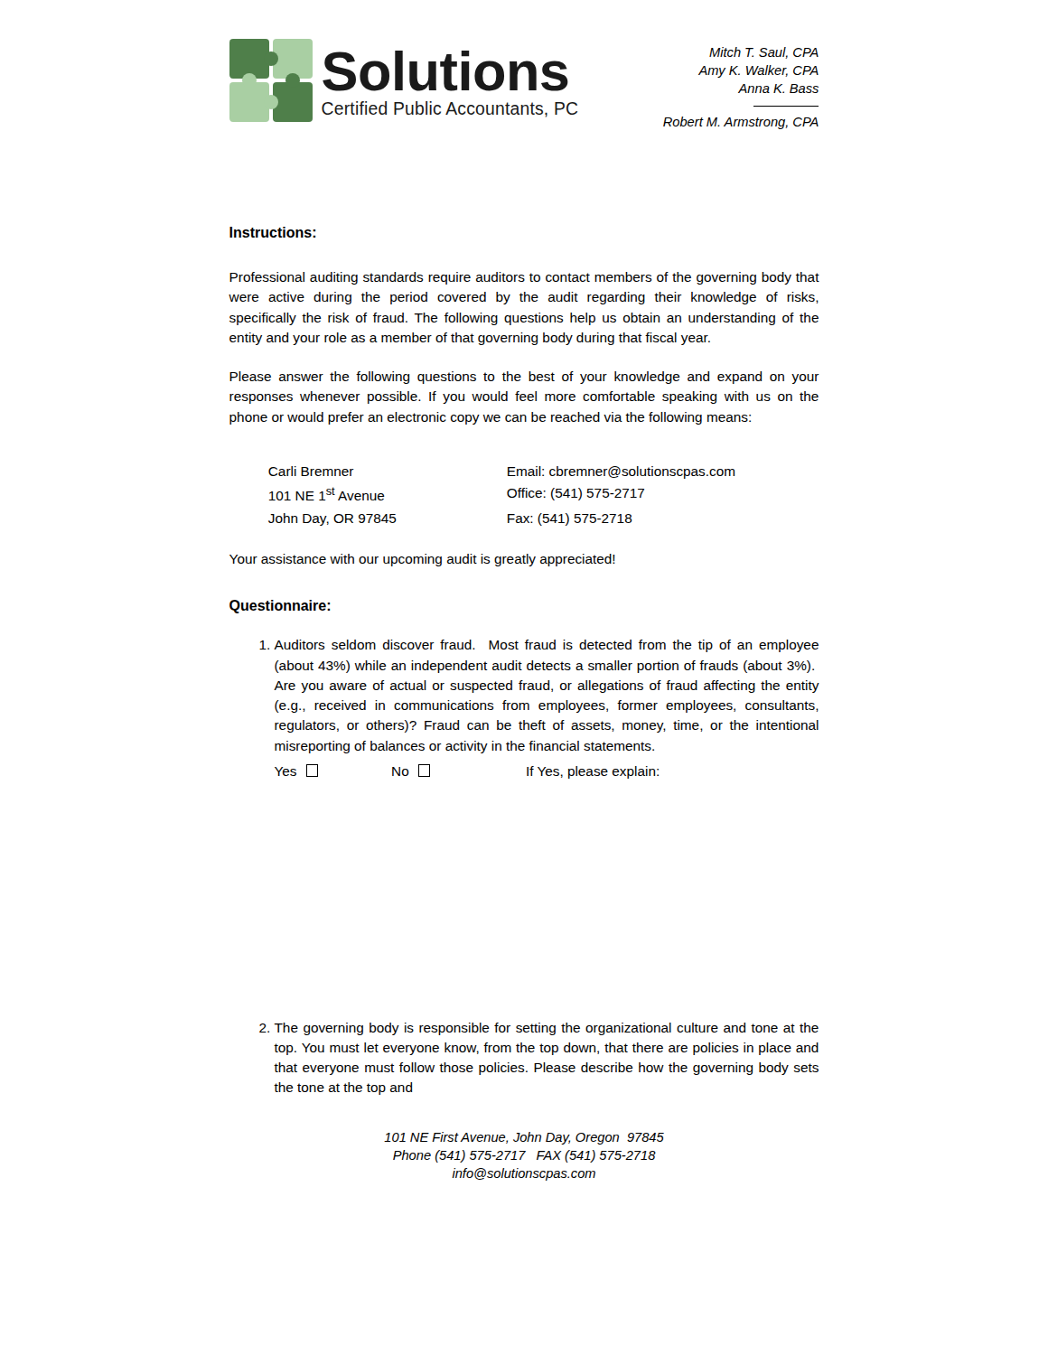Solutions Certified Public Accountants, PC
Mitch T. Saul, CPA
Amy K. Walker, CPA
Anna K. Bass
Robert M. Armstrong, CPA
Instructions:
Professional auditing standards require auditors to contact members of the governing body that were active during the period covered by the audit regarding their knowledge of risks, specifically the risk of fraud. The following questions help us obtain an understanding of the entity and your role as a member of that governing body during that fiscal year.
Please answer the following questions to the best of your knowledge and expand on your responses whenever possible. If you would feel more comfortable speaking with us on the phone or would prefer an electronic copy we can be reached via the following means:
| Carli Bremner | Email: cbremner@solutionscpas.com |
| 101 NE 1 st Avenue | Office: (541) 575-2717 |
| John Day, OR 97845 | Fax: (541) 575-2718 |
Your assistance with our upcoming audit is greatly appreciated!
Questionnaire:
Auditors seldom discover fraud. Most fraud is detected from the tip of an employee (about 43%) while an independent audit detects a smaller portion of frauds (about 3%). Are you aware of actual or suspected fraud, or allegations of fraud affecting the entity (e.g., received in communications from employees, former employees, consultants, regulators, or others)? Fraud can be theft of assets, money, time, or the intentional misreporting of balances or activity in the financial statements.
Yes No If Yes, please explain:
The governing body is responsible for setting the organizational culture and tone at the top. You must let everyone know, from the top down, that there are policies in place and that everyone must follow those policies. Please describe how the governing body sets the tone at the top and
101 NE First Avenue, John Day, Oregon 97845
Phone (541) 575-2717 FAX (541) 575-2718
info@solutionscpas.com